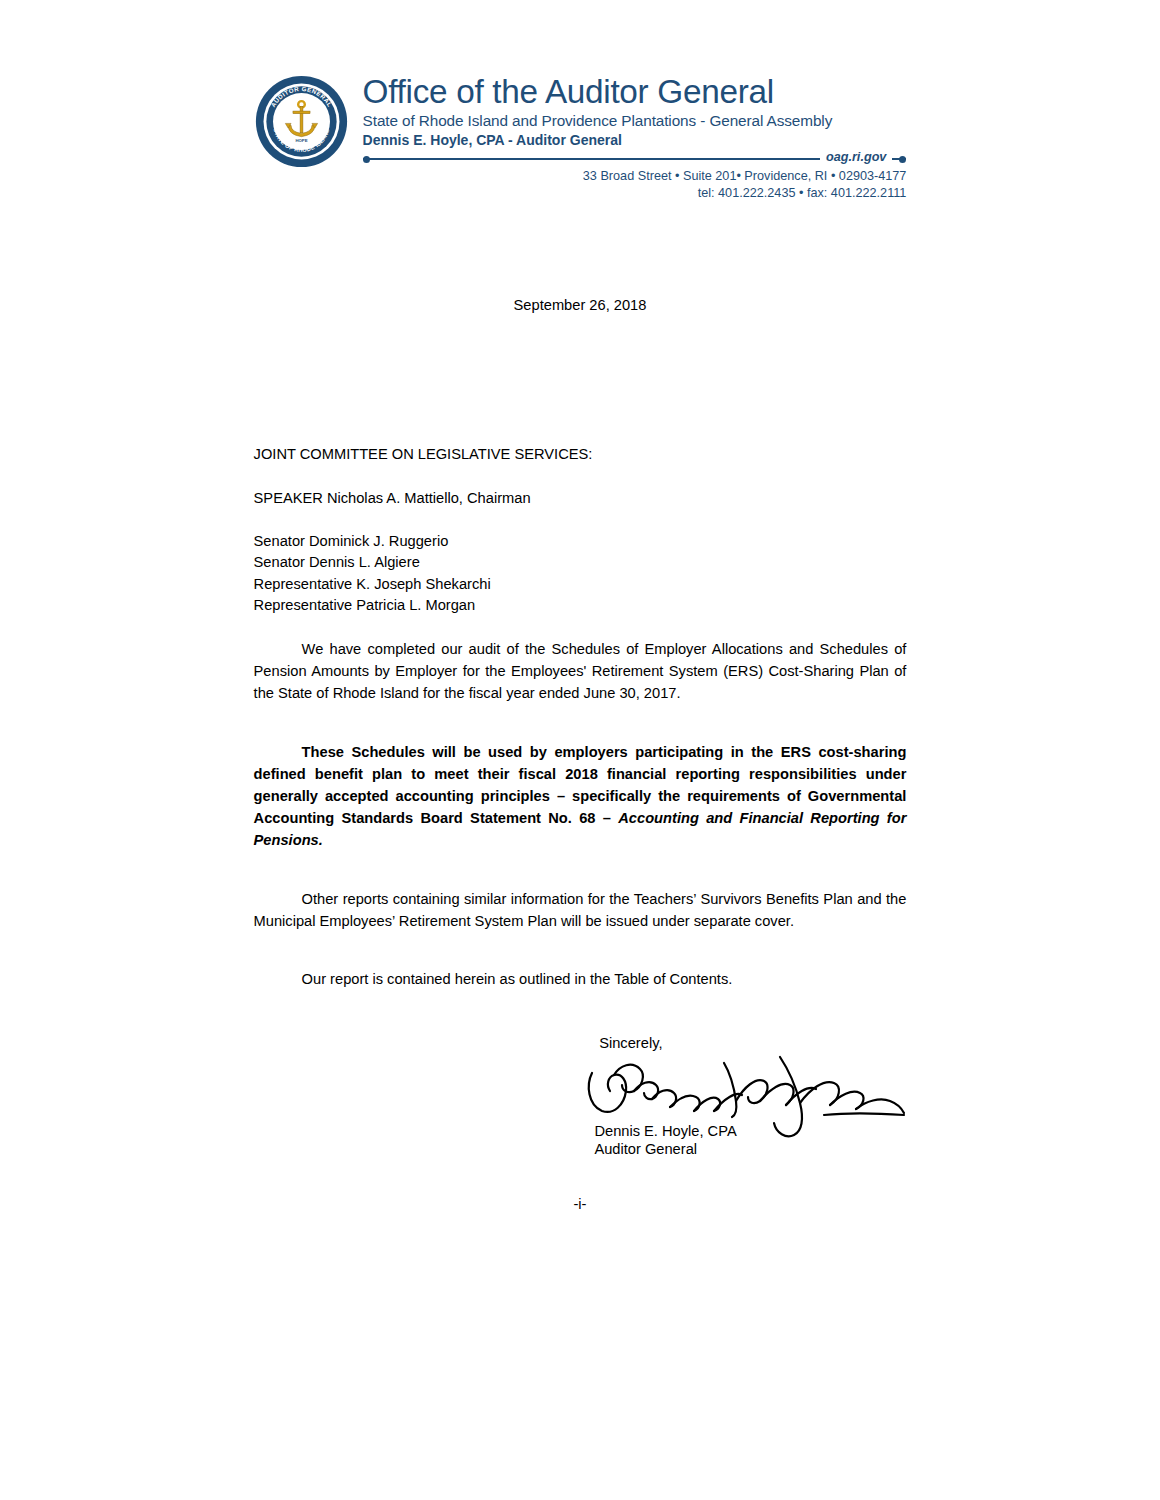AUDITOR GENERAL STATE OF RHODE ISLAND HOPE
Office of the Auditor General
State of Rhode Island and Providence Plantations - General Assembly
Dennis E. Hoyle, CPA - Auditor General
oag.ri.gov
33 Broad Street • Suite 201• Providence, RI • 02903-4177
tel: 401.222.2435 • fax: 401.222.2111
September 26, 2018
JOINT COMMITTEE ON LEGISLATIVE SERVICES:
SPEAKER Nicholas A. Mattiello, Chairman
Senator Dominick J. Ruggerio
Senator Dennis L. Algiere
Representative K. Joseph Shekarchi
Representative Patricia L. Morgan
We have completed our audit of the Schedules of Employer Allocations and Schedules of Pension Amounts by Employer for the Employees' Retirement System (ERS) Cost-Sharing Plan of the State of Rhode Island for the fiscal year ended June 30, 2017.
These Schedules will be used by employers participating in the ERS cost-sharing defined benefit plan to meet their fiscal 2018 financial reporting responsibilities under generally accepted accounting principles – specifically the requirements of Governmental Accounting Standards Board Statement No. 68 – Accounting and Financial Reporting for Pensions.
Other reports containing similar information for the Teachers’ Survivors Benefits Plan and the Municipal Employees’ Retirement System Plan will be issued under separate cover.
Our report is contained herein as outlined in the Table of Contents.
Sincerely,
Dennis E. Hoyle, CPA
Auditor General
-i-